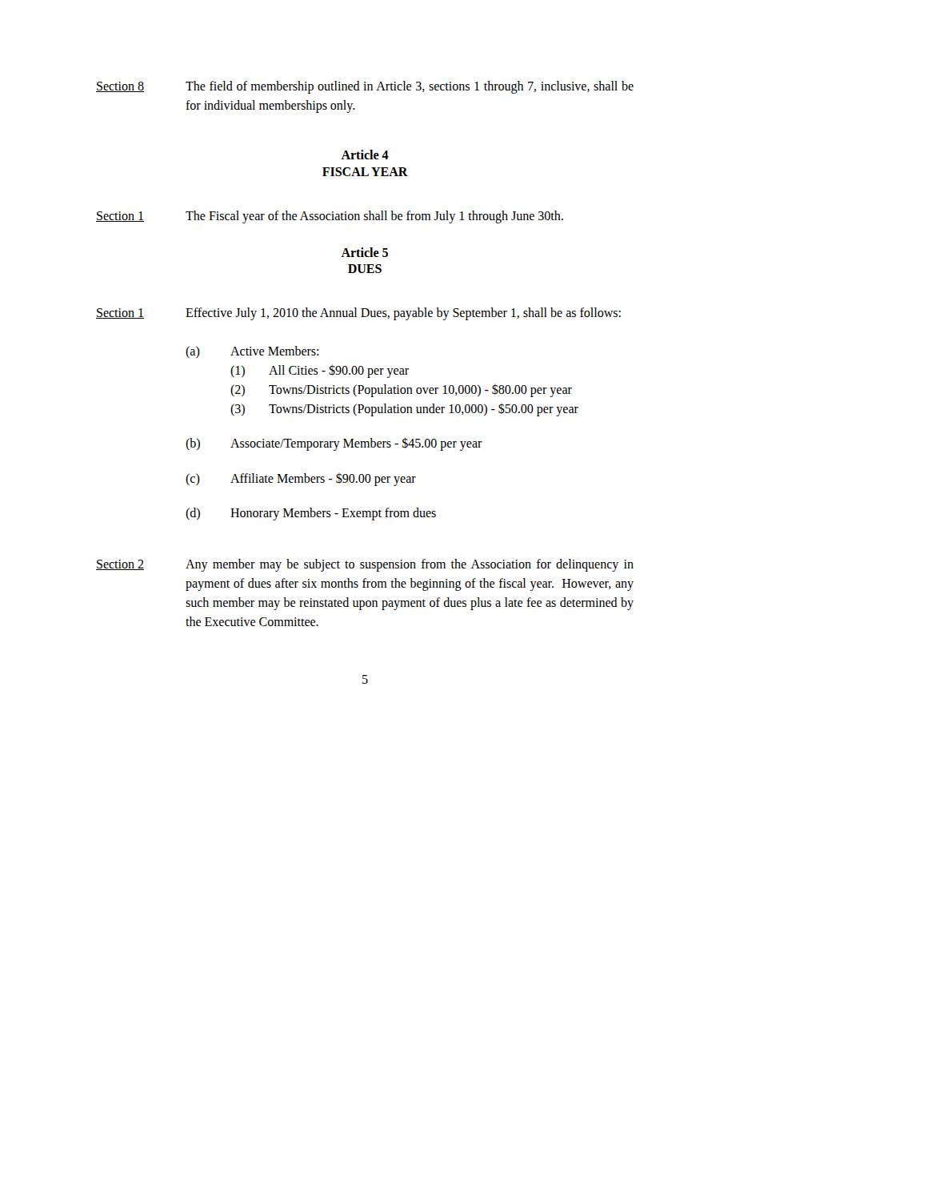Section 8
The field of membership outlined in Article 3, sections 1 through 7, inclusive, shall be for individual memberships only.
Article 4 FISCAL YEAR
Section 1
The Fiscal year of the Association shall be from July 1 through June 30th.
Article 5 DUES
Section 1
Effective July 1, 2010 the Annual Dues, payable by September 1, shall be as follows:
(a) Active Members:
(1) All Cities - $90.00 per year
(2) Towns/Districts (Population over 10,000) - $80.00 per year
(3) Towns/Districts (Population under 10,000) - $50.00 per year
(b) Associate/Temporary Members - $45.00 per year
(c) Affiliate Members - $90.00 per year
(d) Honorary Members - Exempt from dues
Section 2
Any member may be subject to suspension from the Association for delinquency in payment of dues after six months from the beginning of the fiscal year. However, any such member may be reinstated upon payment of dues plus a late fee as determined by the Executive Committee.
5